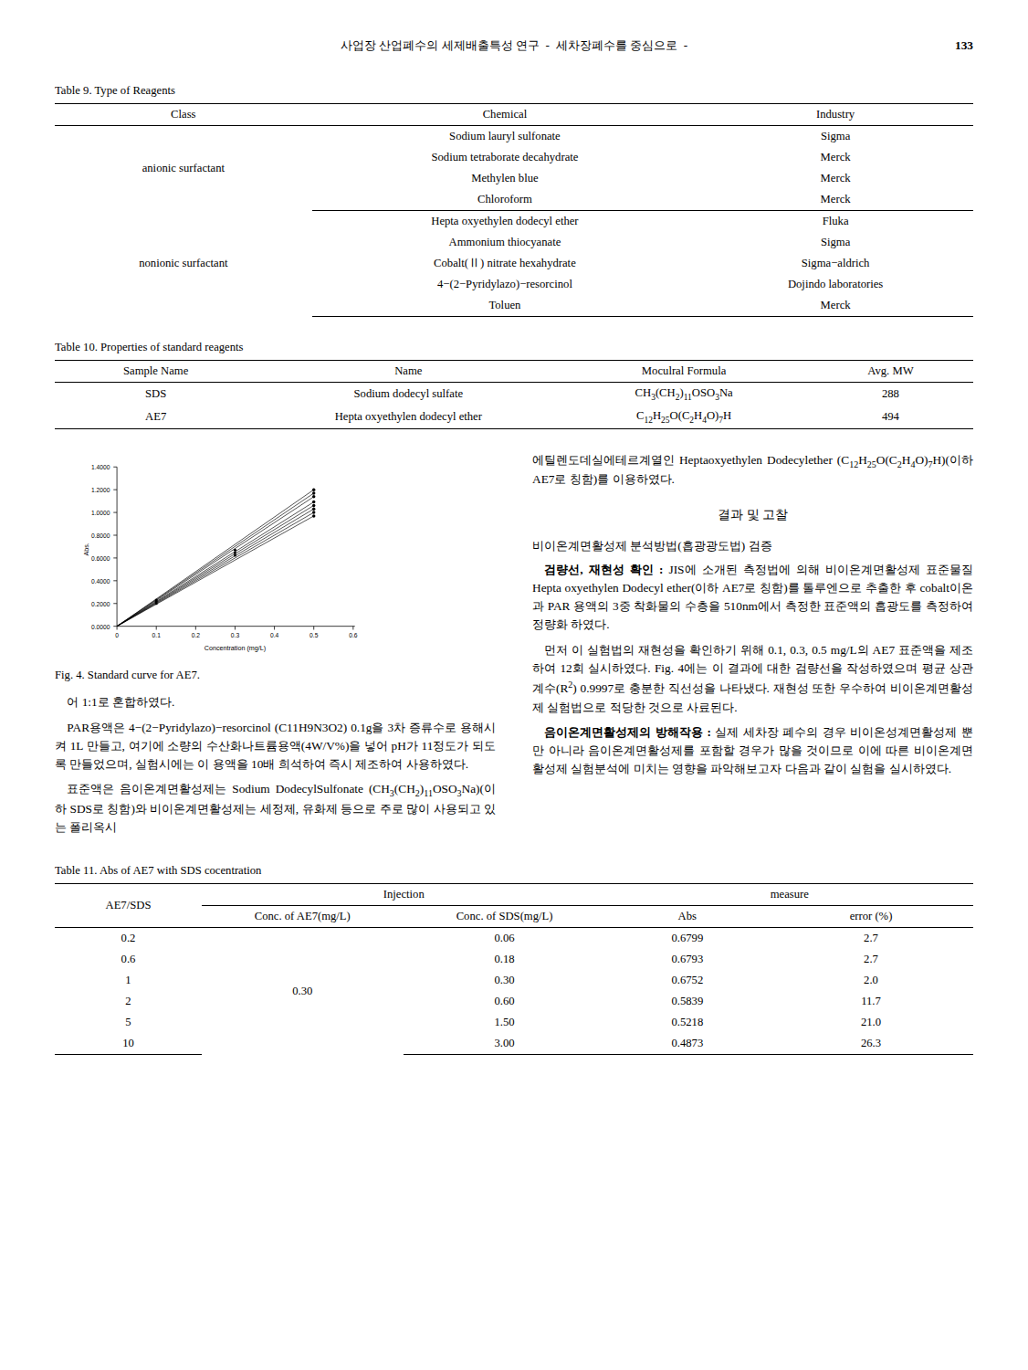사업장 산업폐수의 세제배출특성 연구 - 세차장폐수를 중심으로 -
133
Table 9. Type of Reagents
| Class | Chemical | Industry |
| --- | --- | --- |
| anionic surfactant | Sodium lauryl sulfonate | Sigma |
| Sodium tetraborate decahydrate | Merck |
| Methylen blue | Merck |
| Chloroform | Merck |
| nonionic surfactant | Hepta oxyethylen dodecyl ether | Fluka |
| Ammonium thiocyanate | Sigma |
| Cobalt(Ⅱ) nitrate hexahydrate | Sigma−aldrich |
| 4−(2−Pyridylazo)−resorcinol | Dojindo laboratories |
| Toluen | Merck |
Table 10. Properties of standard reagents
| Sample Name | Name | Moculral Formula | Avg. MW |
| --- | --- | --- | --- |
| SDS | Sodium dodecyl sulfate | CH 3 (CH 2 ) 11 OSO 3 Na | 288 |
| AE7 | Hepta oxyethylen dodecyl ether | C 12 H 25 O(C 2 H 4 O) 7 H | 494 |
0.0000 0.2000 0.4000 0.6000 0.8000 1.0000 1.2000 1.4000 0 0.1 0.2 0.3 0.4 0.5 0.6 Concentration (mg/L) Abs.
Fig. 4. Standard curve for AE7.
어 1:1로 혼합하였다.
PAR용액은 4−(2−Pyridylazo)−resorcinol (C11H9N3O2) 0.1g을 3차 증류수로 용해시켜 1L 만들고, 여기에 소량의 수산화나트륨용액(4W/V%)을 넣어 pH가 11정도가 되도록 만들었으며, 실험시에는 이 용액을 10배 희석하여 즉시 제조하여 사용하였다.
표준액은 음이온계면활성제는 Sodium DodecylSulfonate (CH3(CH2)11OSO3Na)(이하 SDS로 칭함)와 비이온계면활성제는 세정제, 유화제 등으로 주로 많이 사용되고 있는 폴리옥시
에틸렌도데실에테르계열인 Heptaoxyethylen Dodecylether (C12H25O(C2H4O)7H)(이하 AE7로 칭함)를 이용하였다.
결과 및 고찰
비이온계면활성제 분석방법(흡광광도법) 검증
검량선, 재현성 확인 : JIS에 소개된 측정법에 의해 비이온계면활성제 표준물질 Hepta oxyethylen Dodecyl ether(이하 AE7로 칭함)를 톨루엔으로 추출한 후 cobalt이온과 PAR 용액의 3중 착화물의 수층을 510nm에서 측정한 표준액의 흡광도를 측정하여 정량화 하였다.
먼저 이 실험법의 재현성을 확인하기 위해 0.1, 0.3, 0.5 mg/L의 AE7 표준액을 제조하여 12회 실시하였다. Fig. 4에는 이 결과에 대한 검량선을 작성하였으며 평균 상관계수(R2) 0.9997로 충분한 직선성을 나타냈다. 재현성 또한 우수하여 비이온계면활성제 실험법으로 적당한 것으로 사료된다.
음이온계면활성제의 방해작용 : 실제 세차장 폐수의 경우 비이온성계면활성제 뿐만 아니라 음이온계면활성제를 포함할 경우가 많을 것이므로 이에 따른 비이온계면활성제 실험분석에 미치는 영향을 파악해보고자 다음과 같이 실험을 실시하였다.
Table 11. Abs of AE7 with SDS cocentration
| AE7/SDS | Injection | measure |
| --- | --- | --- |
| Conc. of AE7(mg/L) | Conc. of SDS(mg/L) | Abs | error (%) |
| 0.2 | 0.30 | 0.06 | 0.6799 | 2.7 |
| 0.6 | 0.18 | 0.6793 | 2.7 |
| 1 | 0.30 | 0.6752 | 2.0 |
| 2 | 0.60 | 0.5839 | 11.7 |
| 5 | 1.50 | 0.5218 | 21.0 |
| 10 | 3.00 | 0.4873 | 26.3 |